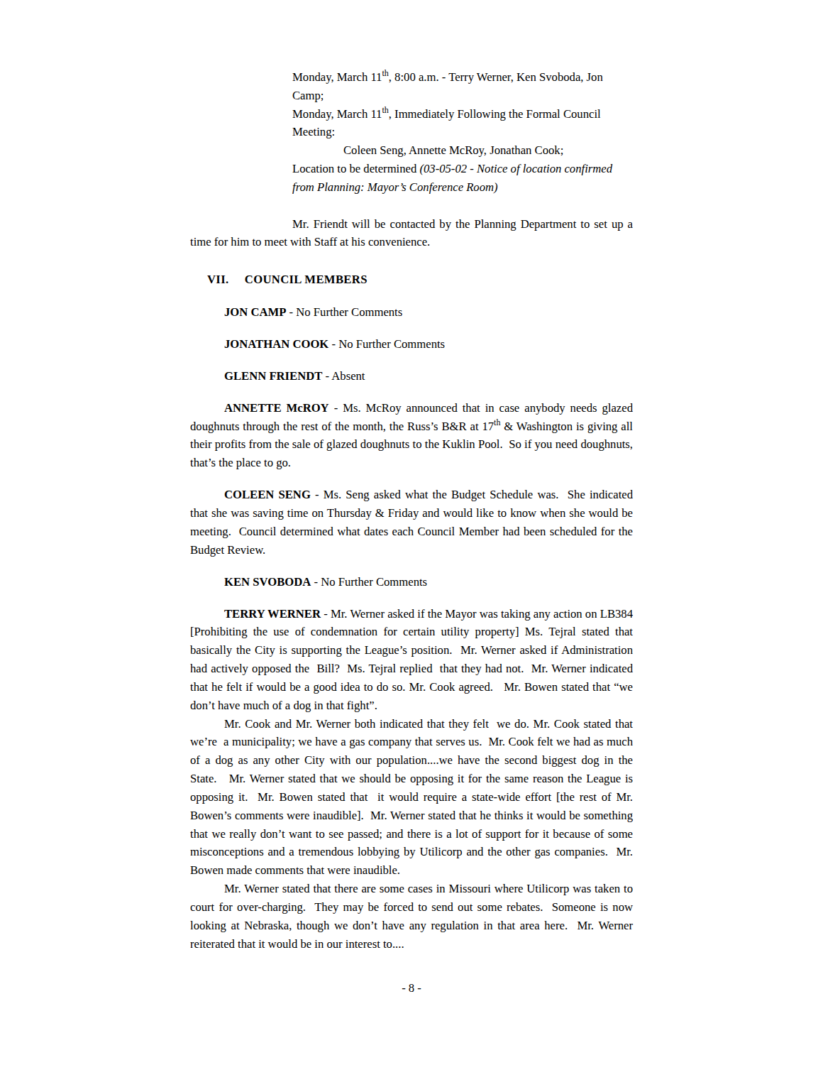Monday, March 11th, 8:00 a.m. - Terry Werner, Ken Svoboda, Jon Camp;
Monday, March 11th, Immediately Following the Formal Council Meeting:
Coleen Seng, Annette McRoy, Jonathan Cook;
Location to be determined (03-05-02 - Notice of location confirmed from Planning: Mayor’s Conference Room)
Mr. Friendt will be contacted by the Planning Department to set up a time for him to meet with Staff at his convenience.
VII. COUNCIL MEMBERS
JON CAMP - No Further Comments
JONATHAN COOK - No Further Comments
GLENN FRIENDT - Absent
ANNETTE McROY - Ms. McRoy announced that in case anybody needs glazed doughnuts through the rest of the month, the Russ’s B&R at 17th & Washington is giving all their profits from the sale of glazed doughnuts to the Kuklin Pool. So if you need doughnuts, that’s the place to go.
COLEEN SENG - Ms. Seng asked what the Budget Schedule was. She indicated that she was saving time on Thursday & Friday and would like to know when she would be meeting. Council determined what dates each Council Member had been scheduled for the Budget Review.
KEN SVOBODA - No Further Comments
TERRY WERNER - Mr. Werner asked if the Mayor was taking any action on LB384 [Prohibiting the use of condemnation for certain utility property] Ms. Tejral stated that basically the City is supporting the League’s position. Mr. Werner asked if Administration had actively opposed the Bill? Ms. Tejral replied that they had not. Mr. Werner indicated that he felt if would be a good idea to do so. Mr. Cook agreed. Mr. Bowen stated that “we don’t have much of a dog in that fight”.
Mr. Cook and Mr. Werner both indicated that they felt we do. Mr. Cook stated that we’re a municipality; we have a gas company that serves us. Mr. Cook felt we had as much of a dog as any other City with our population....we have the second biggest dog in the State. Mr. Werner stated that we should be opposing it for the same reason the League is opposing it. Mr. Bowen stated that it would require a state-wide effort [the rest of Mr. Bowen’s comments were inaudible]. Mr. Werner stated that he thinks it would be something that we really don’t want to see passed; and there is a lot of support for it because of some misconceptions and a tremendous lobbying by Utilicorp and the other gas companies. Mr. Bowen made comments that were inaudible.
Mr. Werner stated that there are some cases in Missouri where Utilicorp was taken to court for over-charging. They may be forced to send out some rebates. Someone is now looking at Nebraska, though we don’t have any regulation in that area here. Mr. Werner reiterated that it would be in our interest to....
- 8 -